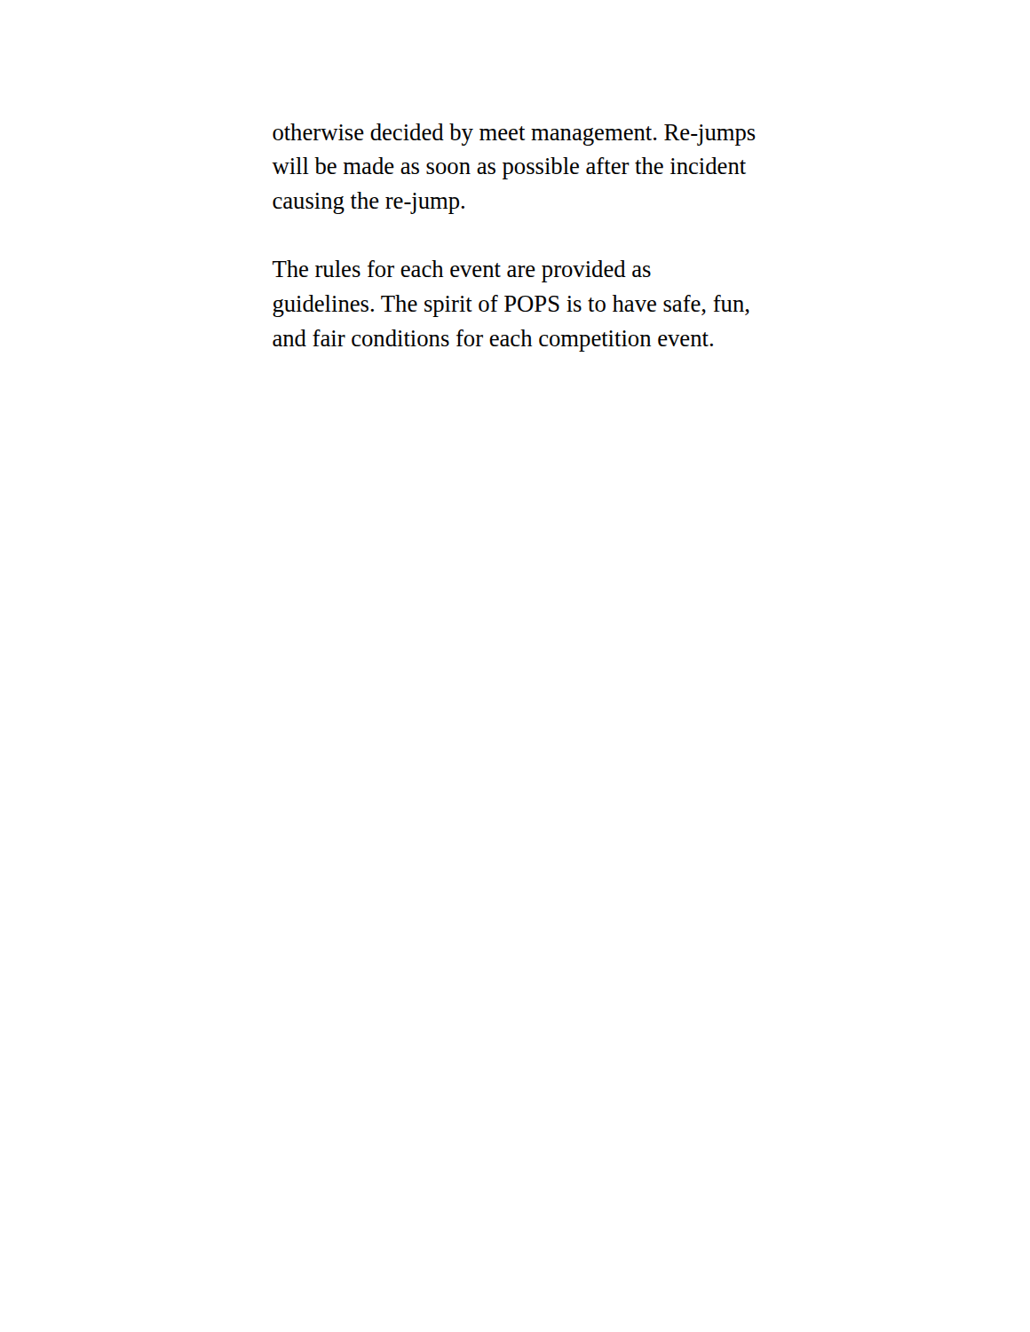otherwise decided by meet management. Re-jumps will be made as soon as possible after the incident causing the re-jump.
The rules for each event are provided as guidelines. The spirit of POPS is to have safe, fun, and fair conditions for each competition event.